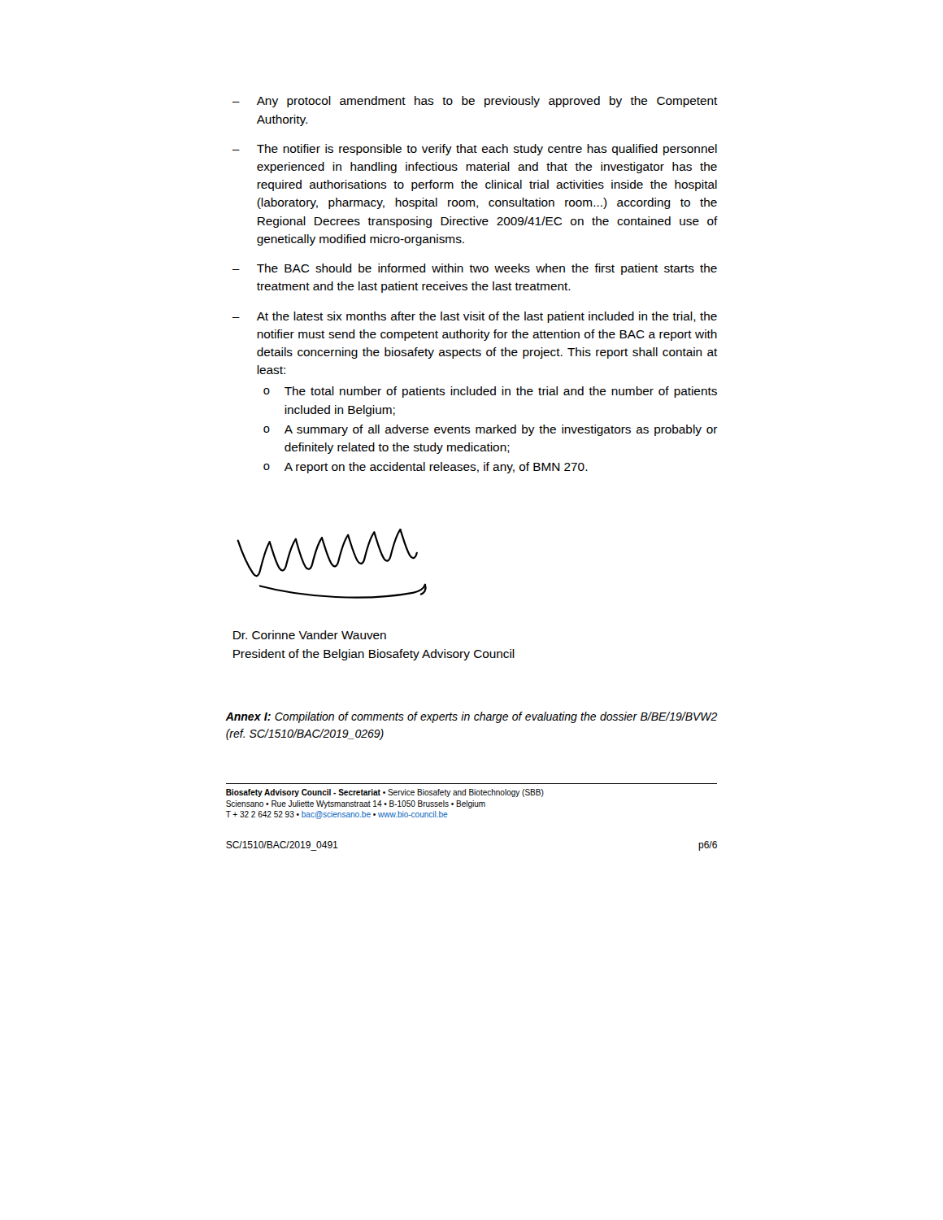Any protocol amendment has to be previously approved by the Competent Authority.
The notifier is responsible to verify that each study centre has qualified personnel experienced in handling infectious material and that the investigator has the required authorisations to perform the clinical trial activities inside the hospital (laboratory, pharmacy, hospital room, consultation room...) according to the Regional Decrees transposing Directive 2009/41/EC on the contained use of genetically modified micro-organisms.
The BAC should be informed within two weeks when the first patient starts the treatment and the last patient receives the last treatment.
At the latest six months after the last visit of the last patient included in the trial, the notifier must send the competent authority for the attention of the BAC a report with details concerning the biosafety aspects of the project. This report shall contain at least:
The total number of patients included in the trial and the number of patients included in Belgium;
A summary of all adverse events marked by the investigators as probably or definitely related to the study medication;
A report on the accidental releases, if any, of BMN 270.
Dr. Corinne Vander Wauven
President of the Belgian Biosafety Advisory Council
Annex I: Compilation of comments of experts in charge of evaluating the dossier B/BE/19/BVW2 (ref. SC/1510/BAC/2019_0269)
Biosafety Advisory Council - Secretariat • Service Biosafety and Biotechnology (SBB)
Sciensano • Rue Juliette Wytsmanstraat 14 • B-1050 Brussels • Belgium
T + 32 2 642 52 93 • bac@sciensano.be • www.bio-council.be
SC/1510/BAC/2019_0491 p6/6